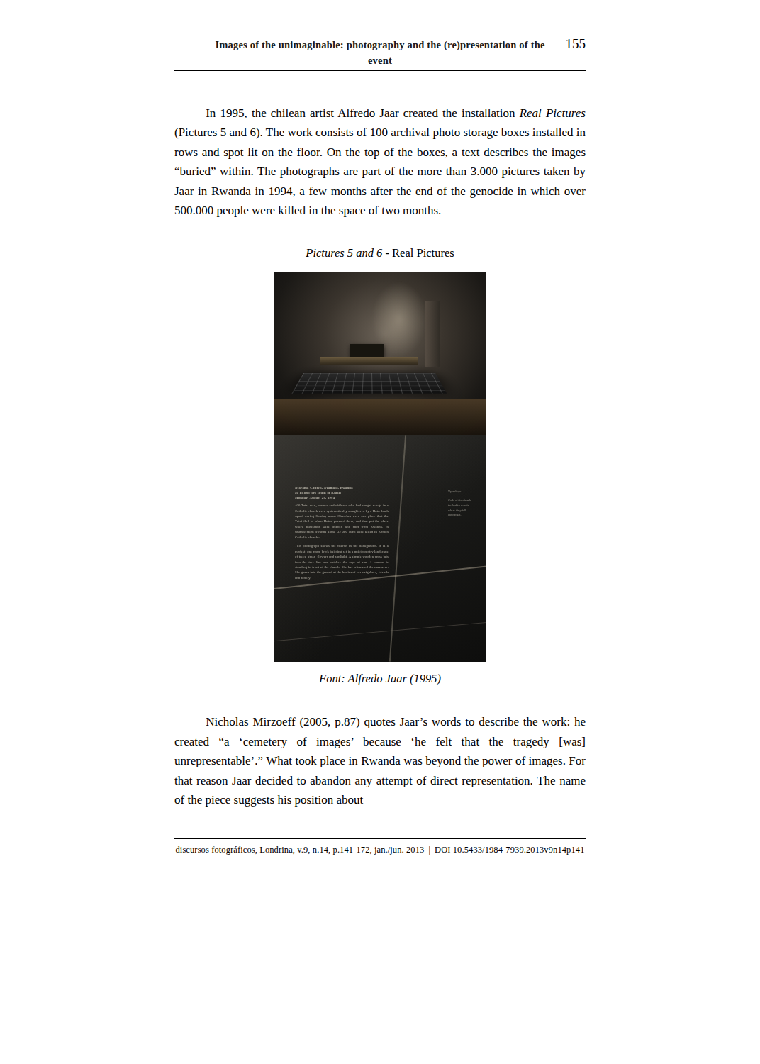Images of the unimaginable: photography and the (re)presentation of the event
155
In 1995, the chilean artist Alfredo Jaar created the installation Real Pictures (Pictures 5 and 6). The work consists of 100 archival photo storage boxes installed in rows and spot lit on the floor. On the top of the boxes, a text describes the images “buried” within. The photographs are part of the more than 3.000 pictures taken by Jaar in Rwanda in 1994, a few months after the end of the genocide in which over 500.000 people were killed in the space of two months.
Pictures 5 and 6 - Real Pictures
Ntarama Church, Nyamata, Rwanda
40 kilometers south of Kigali
Monday, August 29, 1994
400 Tutsi men, women and children who had sought refuge in a Catholic church were systematically slaughtered by a Hutu death squad during Sunday mass. Churches were one place that the Tutsi fled to when Hutus pursued them, and that put the place where thousands were trapped and shot from Rwanda. In southwestern Rwanda alone, 32,000 Tutsi were killed in Roman Catholic churches.
This photograph shows the church in the background. It is a modest, one room brick building set in a quiet country landscape of trees, grass, flowers and sunlight. A simple wooden cross juts into the tree line and catches the rays of sun. A woman is standing in front of the church. She has witnessed the massacre. She gazes into the ground at the bodies of her neighbors, friends and family.
Nyarubuye
Gods of the church, the bodies remain where they fell, untouched.
Font: Alfredo Jaar (1995)
Nicholas Mirzoeff (2005, p.87) quotes Jaar’s words to describe the work: he created “a ‘cemetery of images’ because ‘he felt that the tragedy [was] unrepresentable’.” What took place in Rwanda was beyond the power of images. For that reason Jaar decided to abandon any attempt of direct representation. The name of the piece suggests his position about
discursos fotográficos, Londrina, v.9, n.14, p.141-172, jan./jun. 2013|DOI 10.5433/1984-7939.2013v9n14p141